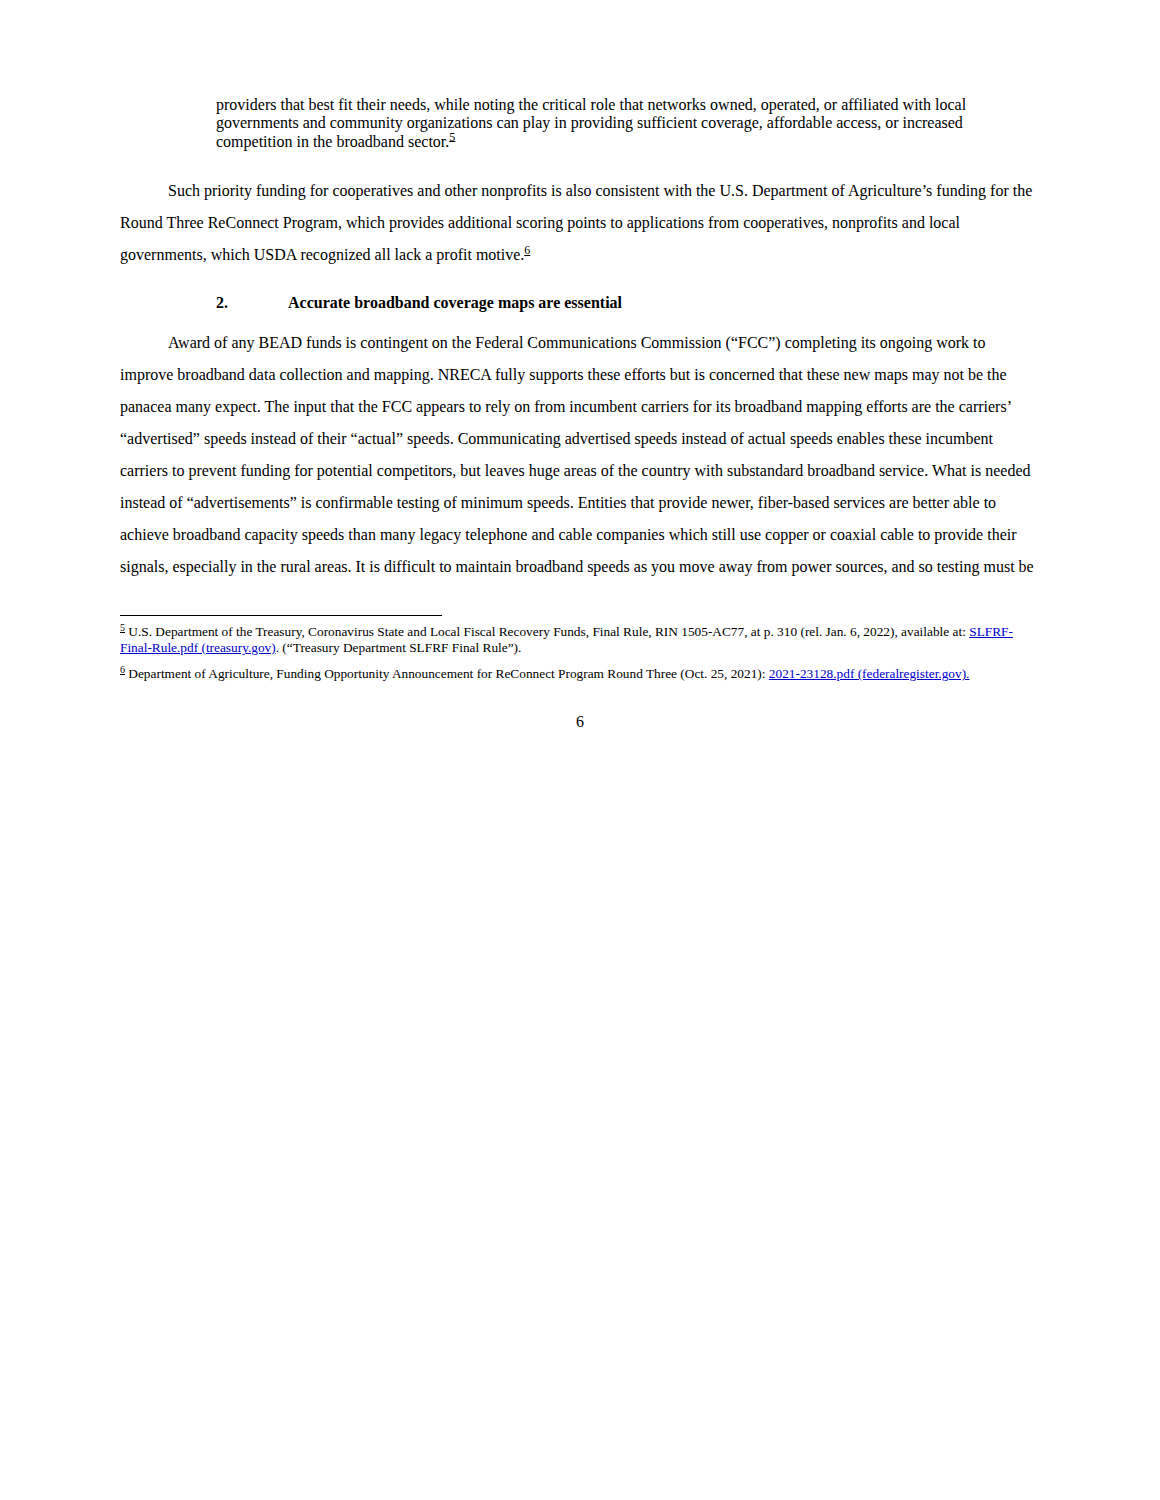providers that best fit their needs, while noting the critical role that networks owned, operated, or affiliated with local governments and community organizations can play in providing sufficient coverage, affordable access, or increased competition in the broadband sector.5
Such priority funding for cooperatives and other nonprofits is also consistent with the U.S. Department of Agriculture’s funding for the Round Three ReConnect Program, which provides additional scoring points to applications from cooperatives, nonprofits and local governments, which USDA recognized all lack a profit motive.6
2. Accurate broadband coverage maps are essential
Award of any BEAD funds is contingent on the Federal Communications Commission (“FCC”) completing its ongoing work to improve broadband data collection and mapping. NRECA fully supports these efforts but is concerned that these new maps may not be the panacea many expect. The input that the FCC appears to rely on from incumbent carriers for its broadband mapping efforts are the carriers’ “advertised” speeds instead of their “actual” speeds. Communicating advertised speeds instead of actual speeds enables these incumbent carriers to prevent funding for potential competitors, but leaves huge areas of the country with substandard broadband service. What is needed instead of “advertisements” is confirmable testing of minimum speeds. Entities that provide newer, fiber-based services are better able to achieve broadband capacity speeds than many legacy telephone and cable companies which still use copper or coaxial cable to provide their signals, especially in the rural areas. It is difficult to maintain broadband speeds as you move away from power sources, and so testing must be
5 U.S. Department of the Treasury, Coronavirus State and Local Fiscal Recovery Funds, Final Rule, RIN 1505-AC77, at p. 310 (rel. Jan. 6, 2022), available at: SLFRF-Final-Rule.pdf (treasury.gov). (“Treasury Department SLFRF Final Rule”).
6 Department of Agriculture, Funding Opportunity Announcement for ReConnect Program Round Three (Oct. 25, 2021): 2021-23128.pdf (federalregister.gov).
6